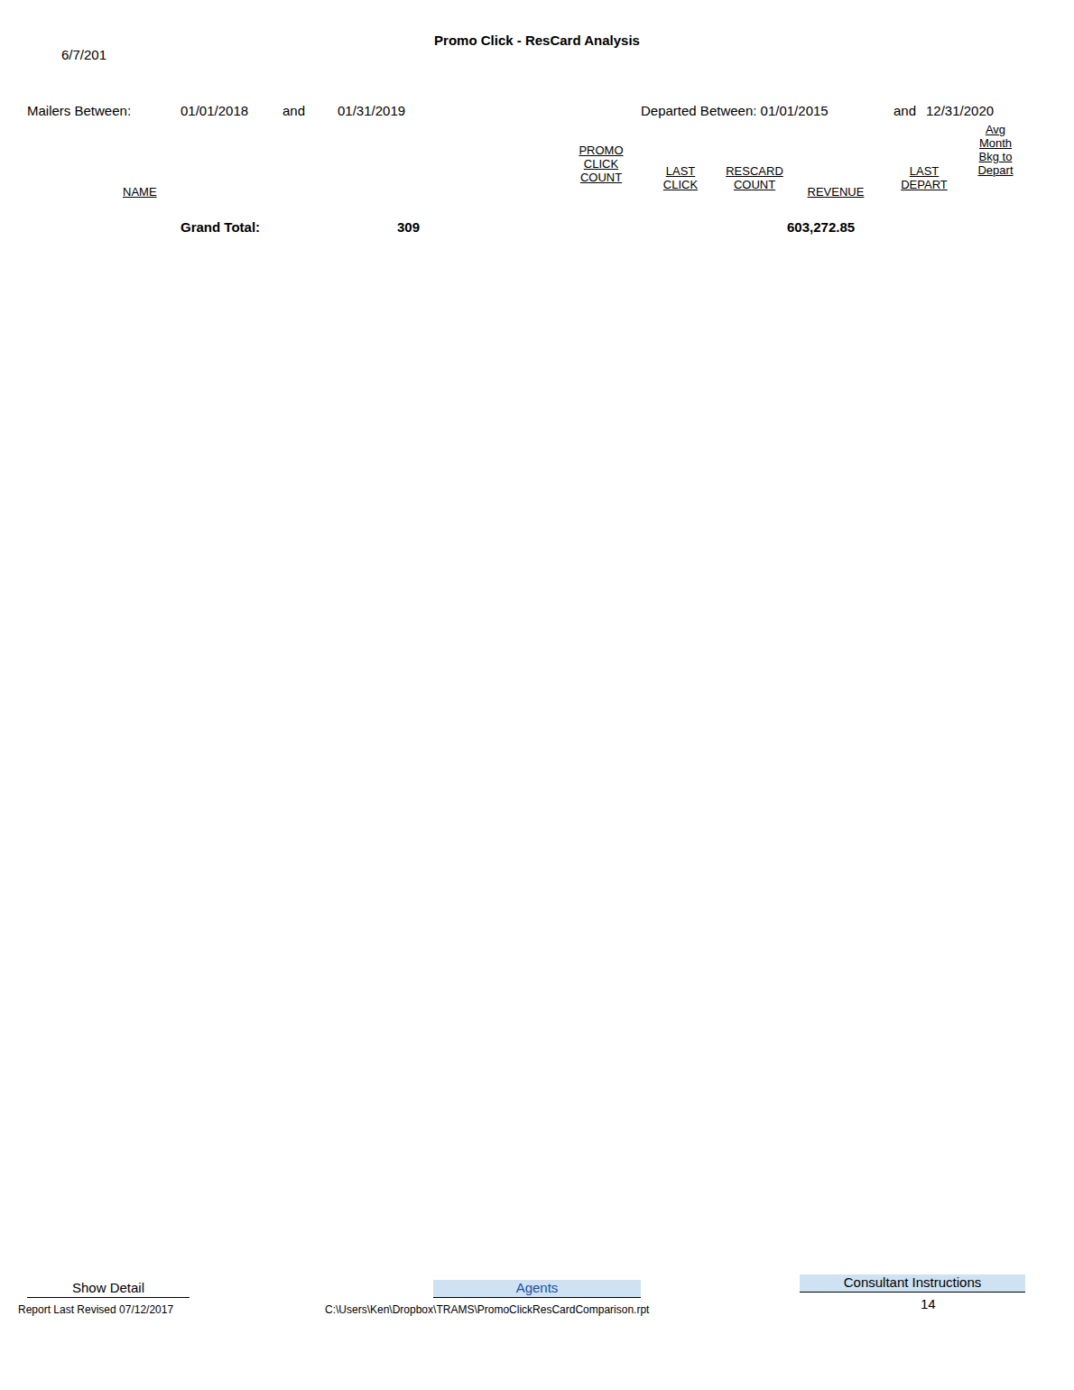Promo Click - ResCard Analysis
6/7/201
Mailers Between:
01/01/2018
and
01/31/2019
Departed Between: 01/01/2015
and
12/31/2020
NAME
PROMO
CLICK
COUNT
LAST
CLICK
RESCARD
COUNT
REVENUE
LAST
DEPART
Avg
Month
Bkg to
Depart
Grand Total:
309
603,272.85
Show Detail
Agents
Consultant Instructions
Report Last Revised 07/12/2017
C:\Users\Ken\Dropbox\TRAMS\PromoClickResCardComparison.rpt
14